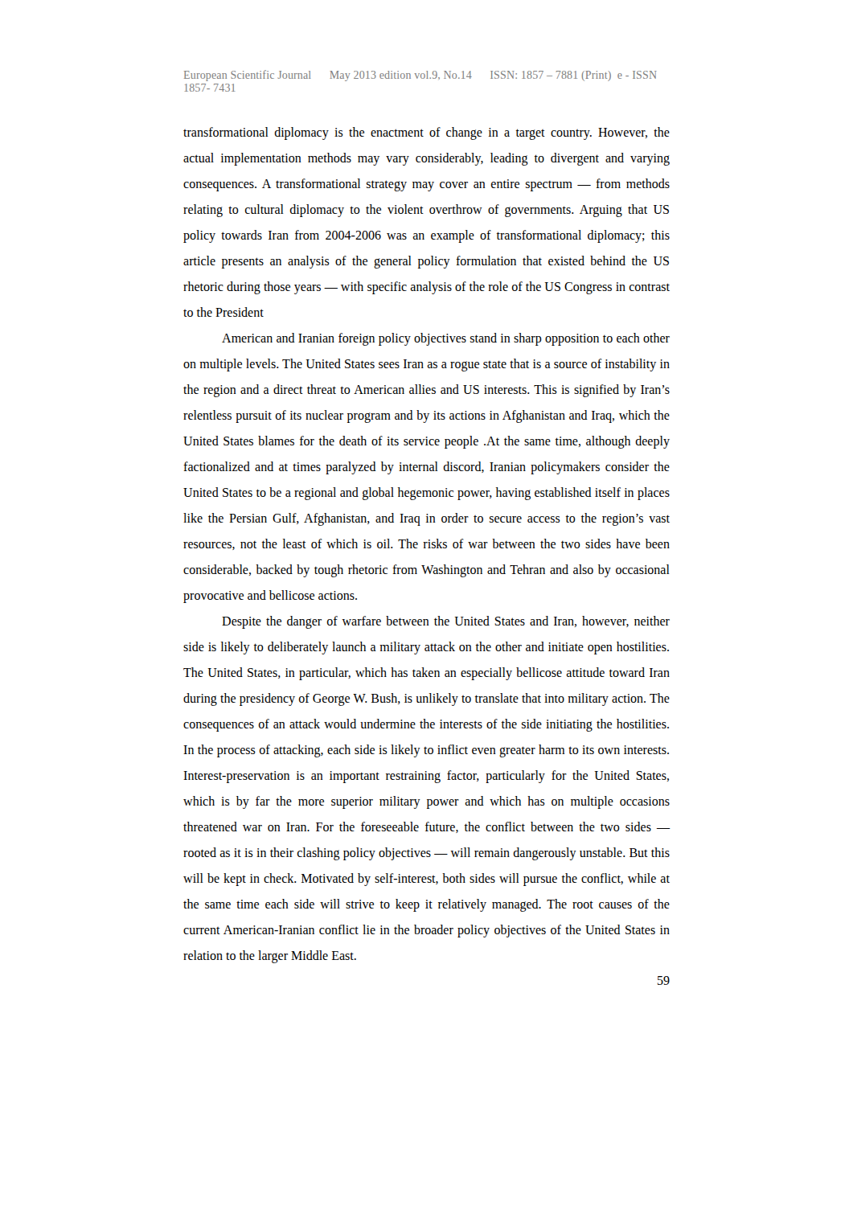European Scientific Journal May 2013 edition vol.9, No.14 ISSN: 1857 – 7881 (Print) e - ISSN 1857- 7431
transformational diplomacy is the enactment of change in a target country. However, the actual implementation methods may vary considerably, leading to divergent and varying consequences. A transformational strategy may cover an entire spectrum — from methods relating to cultural diplomacy to the violent overthrow of governments. Arguing that US policy towards Iran from 2004-2006 was an example of transformational diplomacy; this article presents an analysis of the general policy formulation that existed behind the US rhetoric during those years — with specific analysis of the role of the US Congress in contrast to the President
American and Iranian foreign policy objectives stand in sharp opposition to each other on multiple levels. The United States sees Iran as a rogue state that is a source of instability in the region and a direct threat to American allies and US interests. This is signified by Iran’s relentless pursuit of its nuclear program and by its actions in Afghanistan and Iraq, which the United States blames for the death of its service people .At the same time, although deeply factionalized and at times paralyzed by internal discord, Iranian policymakers consider the United States to be a regional and global hegemonic power, having established itself in places like the Persian Gulf, Afghanistan, and Iraq in order to secure access to the region’s vast resources, not the least of which is oil. The risks of war between the two sides have been considerable, backed by tough rhetoric from Washington and Tehran and also by occasional provocative and bellicose actions.
Despite the danger of warfare between the United States and Iran, however, neither side is likely to deliberately launch a military attack on the other and initiate open hostilities. The United States, in particular, which has taken an especially bellicose attitude toward Iran during the presidency of George W. Bush, is unlikely to translate that into military action. The consequences of an attack would undermine the interests of the side initiating the hostilities. In the process of attacking, each side is likely to inflict even greater harm to its own interests. Interest-preservation is an important restraining factor, particularly for the United States, which is by far the more superior military power and which has on multiple occasions threatened war on Iran. For the foreseeable future, the conflict between the two sides — rooted as it is in their clashing policy objectives — will remain dangerously unstable. But this will be kept in check. Motivated by self-interest, both sides will pursue the conflict, while at the same time each side will strive to keep it relatively managed. The root causes of the current American-Iranian conflict lie in the broader policy objectives of the United States in relation to the larger Middle East.
59